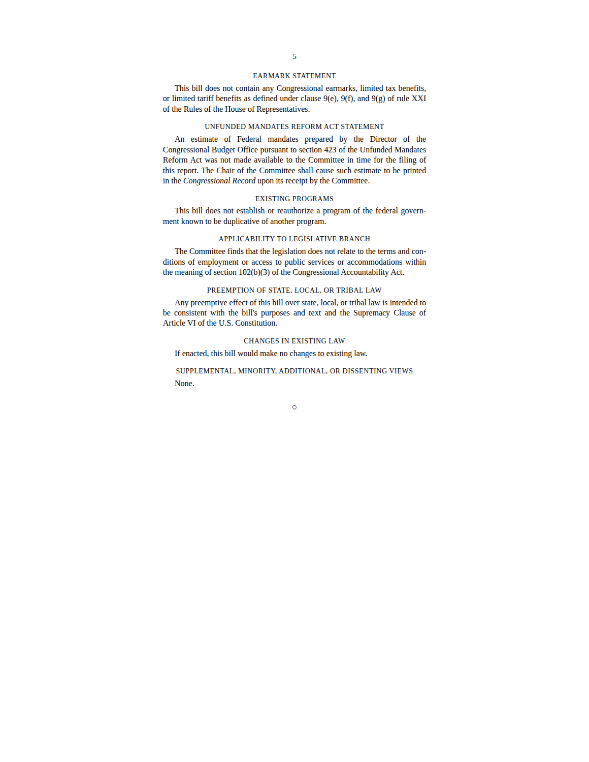5
Earmark Statement
This bill does not contain any Congressional earmarks, limited tax benefits, or limited tariff benefits as defined under clause 9(e), 9(f), and 9(g) of rule XXI of the Rules of the House of Representatives.
Unfunded Mandates Reform Act Statement
An estimate of Federal mandates prepared by the Director of the Congressional Budget Office pursuant to section 423 of the Unfunded Mandates Reform Act was not made available to the Committee in time for the filing of this report. The Chair of the Committee shall cause such estimate to be printed in the Congressional Record upon its receipt by the Committee.
Existing Programs
This bill does not establish or reauthorize a program of the federal government known to be duplicative of another program.
Applicability to Legislative Branch
The Committee finds that the legislation does not relate to the terms and conditions of employment or access to public services or accommodations within the meaning of section 102(b)(3) of the Congressional Accountability Act.
Preemption of State, Local, or Tribal Law
Any preemptive effect of this bill over state, local, or tribal law is intended to be consistent with the bill's purposes and text and the Supremacy Clause of Article VI of the U.S. Constitution.
Changes in Existing Law
If enacted, this bill would make no changes to existing law.
Supplemental, Minority, Additional, or Dissenting Views
None.
○